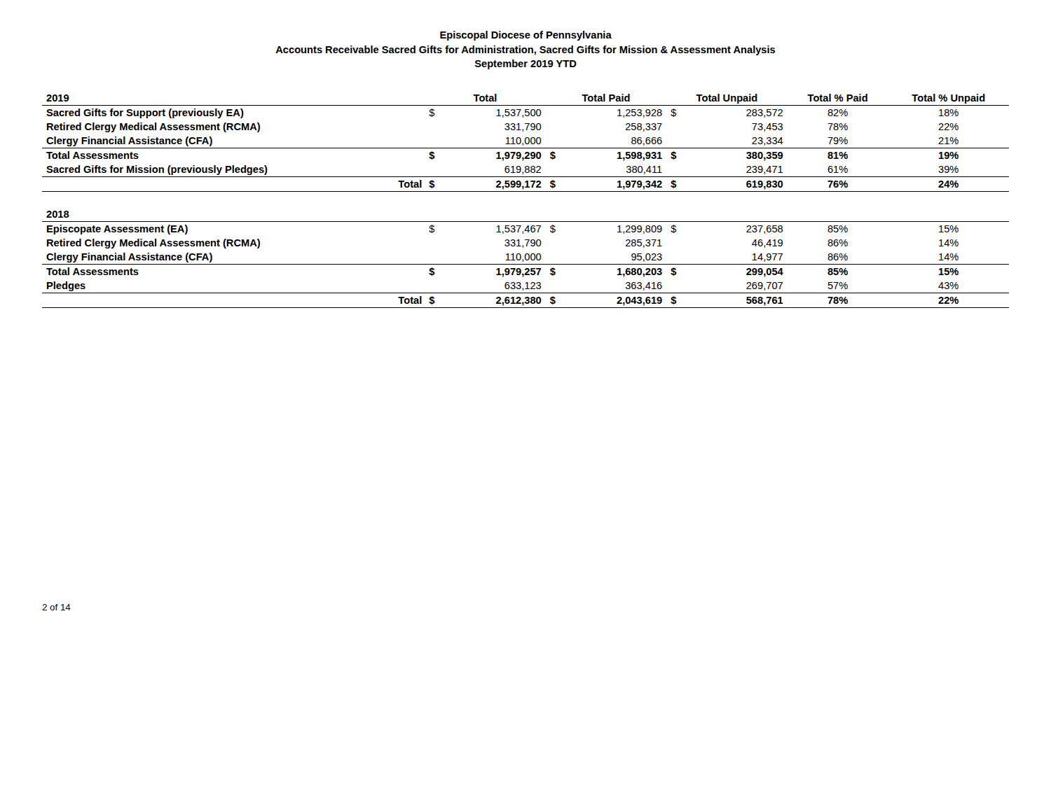Episcopal Diocese of Pennsylvania
Accounts Receivable Sacred Gifts for Administration, Sacred Gifts for Mission & Assessment Analysis
September 2019 YTD
| 2019 | | Total | Total Paid | Total Unpaid | Total % Paid | Total % Unpaid |
| Sacred Gifts for Support (previously EA) | | $ | 1,537,500 | | 1,253,928 | $ | 283,572 | 82% | 18% |
| Retired Clergy Medical Assessment (RCMA) | | | 331,790 | | 258,337 | | 73,453 | 78% | 22% |
| Clergy Financial Assistance (CFA) | | | 110,000 | | 86,666 | | 23,334 | 79% | 21% |
| Total Assessments | | $ | 1,979,290 | $ | 1,598,931 | $ | 380,359 | 81% | 19% |
| Sacred Gifts for Mission (previously Pledges) | | | 619,882 | | 380,411 | | 239,471 | 61% | 39% |
| | Total | $ | 2,599,172 | $ | 1,979,342 | $ | 619,830 | 76% | 24% |
| 2018 | | | | | | |
| Episcopate Assessment (EA) | | $ | 1,537,467 | $ | 1,299,809 | $ | 237,658 | 85% | 15% |
| Retired Clergy Medical Assessment (RCMA) | | | 331,790 | | 285,371 | | 46,419 | 86% | 14% |
| Clergy Financial Assistance (CFA) | | | 110,000 | | 95,023 | | 14,977 | 86% | 14% |
| Total Assessments | | $ | 1,979,257 | $ | 1,680,203 | $ | 299,054 | 85% | 15% |
| Pledges | | | 633,123 | | 363,416 | | 269,707 | 57% | 43% |
| | Total | $ | 2,612,380 | $ | 2,043,619 | $ | 568,761 | 78% | 22% |
2 of 14